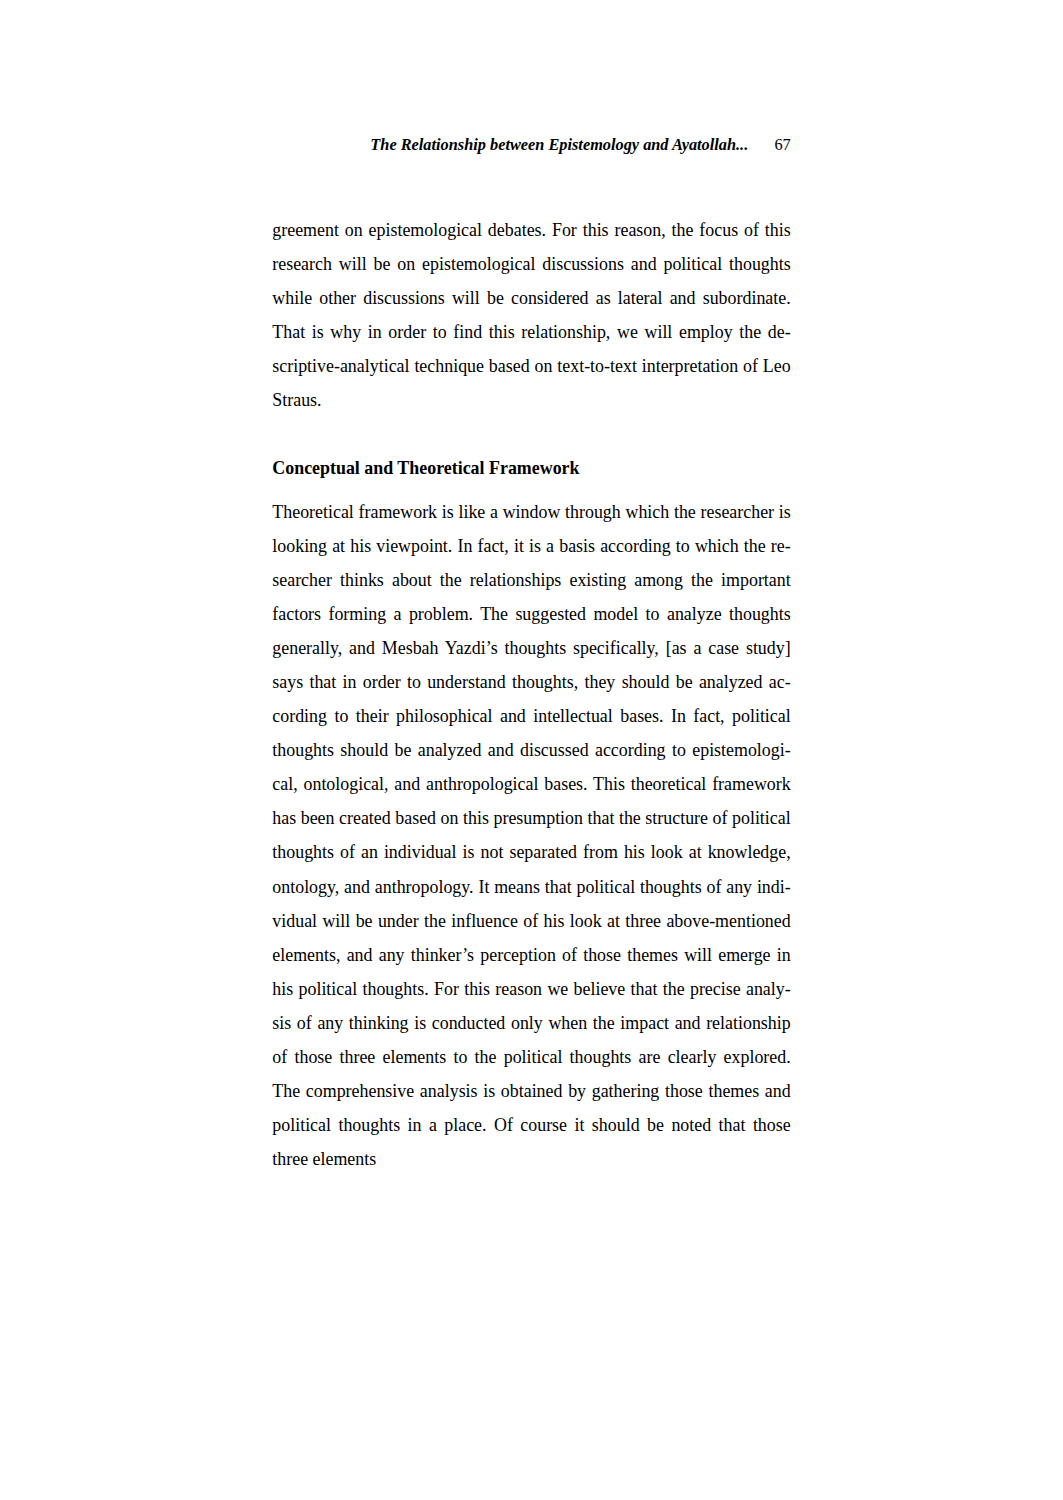The Relationship between Epistemology and Ayatollah... 67
greement on epistemological debates. For this reason, the focus of this research will be on epistemological discussions and political thoughts while other discussions will be considered as lateral and subordinate. That is why in order to find this relationship, we will employ the descriptive-analytical technique based on text-to-text interpretation of Leo Straus.
Conceptual and Theoretical Framework
Theoretical framework is like a window through which the researcher is looking at his viewpoint. In fact, it is a basis according to which the researcher thinks about the relationships existing among the important factors forming a problem. The suggested model to analyze thoughts generally, and Mesbah Yazdi’s thoughts specifically, [as a case study] says that in order to understand thoughts, they should be analyzed according to their philosophical and intellectual bases. In fact, political thoughts should be analyzed and discussed according to epistemological, ontological, and anthropological bases. This theoretical framework has been created based on this presumption that the structure of political thoughts of an individual is not separated from his look at knowledge, ontology, and anthropology. It means that political thoughts of any individual will be under the influence of his look at three above-mentioned elements, and any thinker’s perception of those themes will emerge in his political thoughts. For this reason we believe that the precise analysis of any thinking is conducted only when the impact and relationship of those three elements to the political thoughts are clearly explored. The comprehensive analysis is obtained by gathering those themes and political thoughts in a place. Of course it should be noted that those three elements